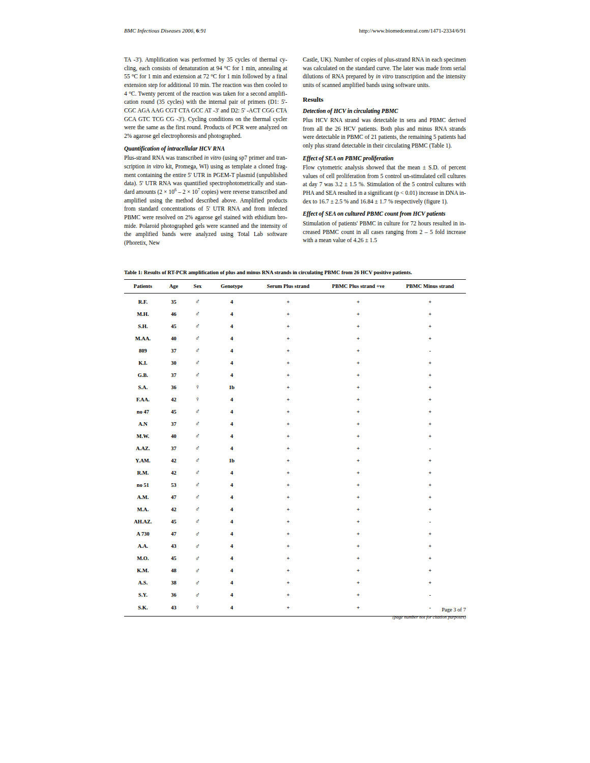BMC Infectious Diseases 2006, 6:91
http://www.biomedcentral.com/1471-2334/6/91
TA -3'). Amplification was performed by 35 cycles of thermal cycling, each consists of denaturation at 94 °C for 1 min, annealing at 55 °C for 1 min and extension at 72 °C for 1 min followed by a final extension step for additional 10 min. The reaction was then cooled to 4 °C. Twenty percent of the reaction was taken for a second amplification round (35 cycles) with the internal pair of primers (D1: 5'-CGC AGA AAG CGT CTA GCC AT -3' and D2: 5' -ACT CGG CTA GCA GTC TCG CG -3'). Cycling conditions on the thermal cycler were the same as the first round. Products of PCR were analyzed on 2% agarose gel electrophoresis and photographed.
Quantification of intracellular HCV RNA
Plus-strand RNA was transcribed in vitro (using sp7 primer and transcription in vitro kit, Promega, WI) using as template a cloned fragment containing the entire 5' UTR in PGEM-T plasmid (unpublished data). 5' UTR RNA was quantified spectrophotometrically and standard amounts (2 × 106 – 2 × 107 copies) were reverse transcribed and amplified using the method described above. Amplified products from standard concentrations of 5' UTR RNA and from infected PBMC were resolved on 2% agarose gel stained with ethidium bromide. Polaroid photographed gels were scanned and the intensity of the amplified bands were analyzed using Total Lab software (Phoretix, New
Castle, UK). Number of copies of plus-strand RNA in each specimen was calculated on the standard curve. The later was made from serial dilutions of RNA prepared by in vitro transcription and the intensity units of scanned amplified bands using software units.
Results
Detection of HCV in circulating PBMC
Plus HCV RNA strand was detectable in sera and PBMC derived from all the 26 HCV patients. Both plus and minus RNA strands were detectable in PBMC of 21 patients, the remaining 5 patients had only plus strand detectable in their circulating PBMC (Table 1).
Effect of SEA on PBMC proliferation
Flow cytometric analysis showed that the mean ± S.D. of percent values of cell proliferation from 5 control un-stimulated cell cultures at day 7 was 3.2 ± 1.5 %. Stimulation of the 5 control cultures with PHA and SEA resulted in a significant (p < 0.01) increase in DNA index to 16.7 ± 2.5 % and 16.84 ± 1.7 % respectively (figure 1).
Effect of SEA on cultured PBMC count from HCV patients
Stimulation of patients' PBMC in culture for 72 hours resulted in increased PBMC count in all cases ranging from 2 – 5 fold increase with a mean value of 4.26 ± 1.5
Table 1: Results of RT-PCR amplification of plus and minus RNA strands in circulating PBMC from 26 HCV positive patients.
| Patients | Age | Sex | Genotype | Serum Plus strand | PBMC Plus strand +ve | PBMC Minus strand |
| --- | --- | --- | --- | --- | --- | --- |
| R.F. | 35 | ♂ | 4 | + | + | + |
| M.H. | 46 | ♂ | 4 | + | + | + |
| S.H. | 45 | ♂ | 4 | + | + | + |
| M.AA. | 40 | ♂ | 4 | + | + | + |
| 809 | 37 | ♂ | 4 | + | + | - |
| K.I. | 30 | ♂ | 4 | + | + | + |
| G.B. | 37 | ♂ | 4 | + | + | + |
| S.A. | 36 | ♀ | 1b | + | + | + |
| F.AA. | 42 | ♀ | 4 | + | + | + |
| no 47 | 45 | ♂ | 4 | + | + | + |
| A.N | 37 | ♂ | 4 | + | + | + |
| M.W. | 40 | ♂ | 4 | + | + | + |
| A.AZ. | 37 | ♂ | 4 | + | + | - |
| Y.AM. | 42 | ♂ | 1b | + | + | + |
| R.M. | 42 | ♂ | 4 | + | + | + |
| no 51 | 53 | ♂ | 4 | + | + | + |
| A.M. | 47 | ♂ | 4 | + | + | + |
| M.A. | 42 | ♂ | 4 | + | + | + |
| AH.AZ. | 45 | ♂ | 4 | + | + | - |
| A 730 | 47 | ♂ | 4 | + | + | + |
| A.A. | 43 | ♂ | 4 | + | + | + |
| M.O. | 45 | ♂ | 4 | + | + | + |
| K.M. | 48 | ♂ | 4 | + | + | + |
| A.S. | 38 | ♂ | 4 | + | + | + |
| S.Y. | 36 | ♂ | 4 | + | + | - |
| S.K. | 43 | ♀ | 4 | + | + | - |
Page 3 of 7
(page number not for citation purposes)